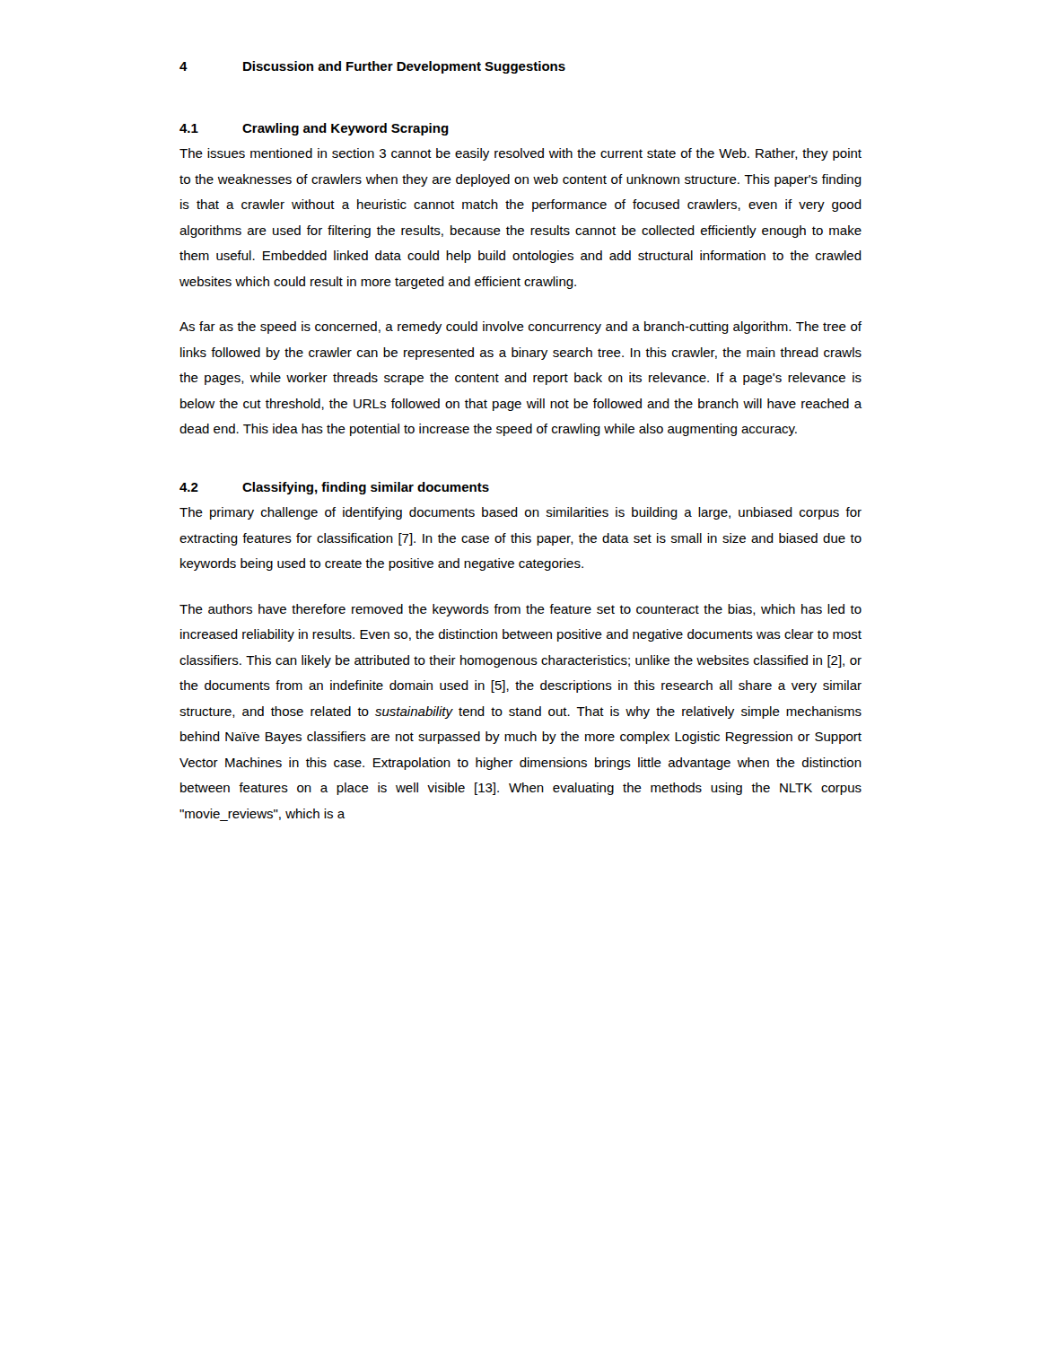4 Discussion and Further Development Suggestions
4.1 Crawling and Keyword Scraping
The issues mentioned in section 3 cannot be easily resolved with the current state of the Web. Rather, they point to the weaknesses of crawlers when they are deployed on web content of unknown structure. This paper's finding is that a crawler without a heuristic cannot match the performance of focused crawlers, even if very good algorithms are used for filtering the results, because the results cannot be collected efficiently enough to make them useful. Embedded linked data could help build ontologies and add structural information to the crawled websites which could result in more targeted and efficient crawling.
As far as the speed is concerned, a remedy could involve concurrency and a branch-cutting algorithm. The tree of links followed by the crawler can be represented as a binary search tree. In this crawler, the main thread crawls the pages, while worker threads scrape the content and report back on its relevance. If a page's relevance is below the cut threshold, the URLs followed on that page will not be followed and the branch will have reached a dead end. This idea has the potential to increase the speed of crawling while also augmenting accuracy.
4.2 Classifying, finding similar documents
The primary challenge of identifying documents based on similarities is building a large, unbiased corpus for extracting features for classification [7]. In the case of this paper, the data set is small in size and biased due to keywords being used to create the positive and negative categories.
The authors have therefore removed the keywords from the feature set to counteract the bias, which has led to increased reliability in results. Even so, the distinction between positive and negative documents was clear to most classifiers. This can likely be attributed to their homogenous characteristics; unlike the websites classified in [2], or the documents from an indefinite domain used in [5], the descriptions in this research all share a very similar structure, and those related to sustainability tend to stand out. That is why the relatively simple mechanisms behind Naïve Bayes classifiers are not surpassed by much by the more complex Logistic Regression or Support Vector Machines in this case. Extrapolation to higher dimensions brings little advantage when the distinction between features on a place is well visible [13]. When evaluating the methods using the NLTK corpus "movie_reviews", which is a